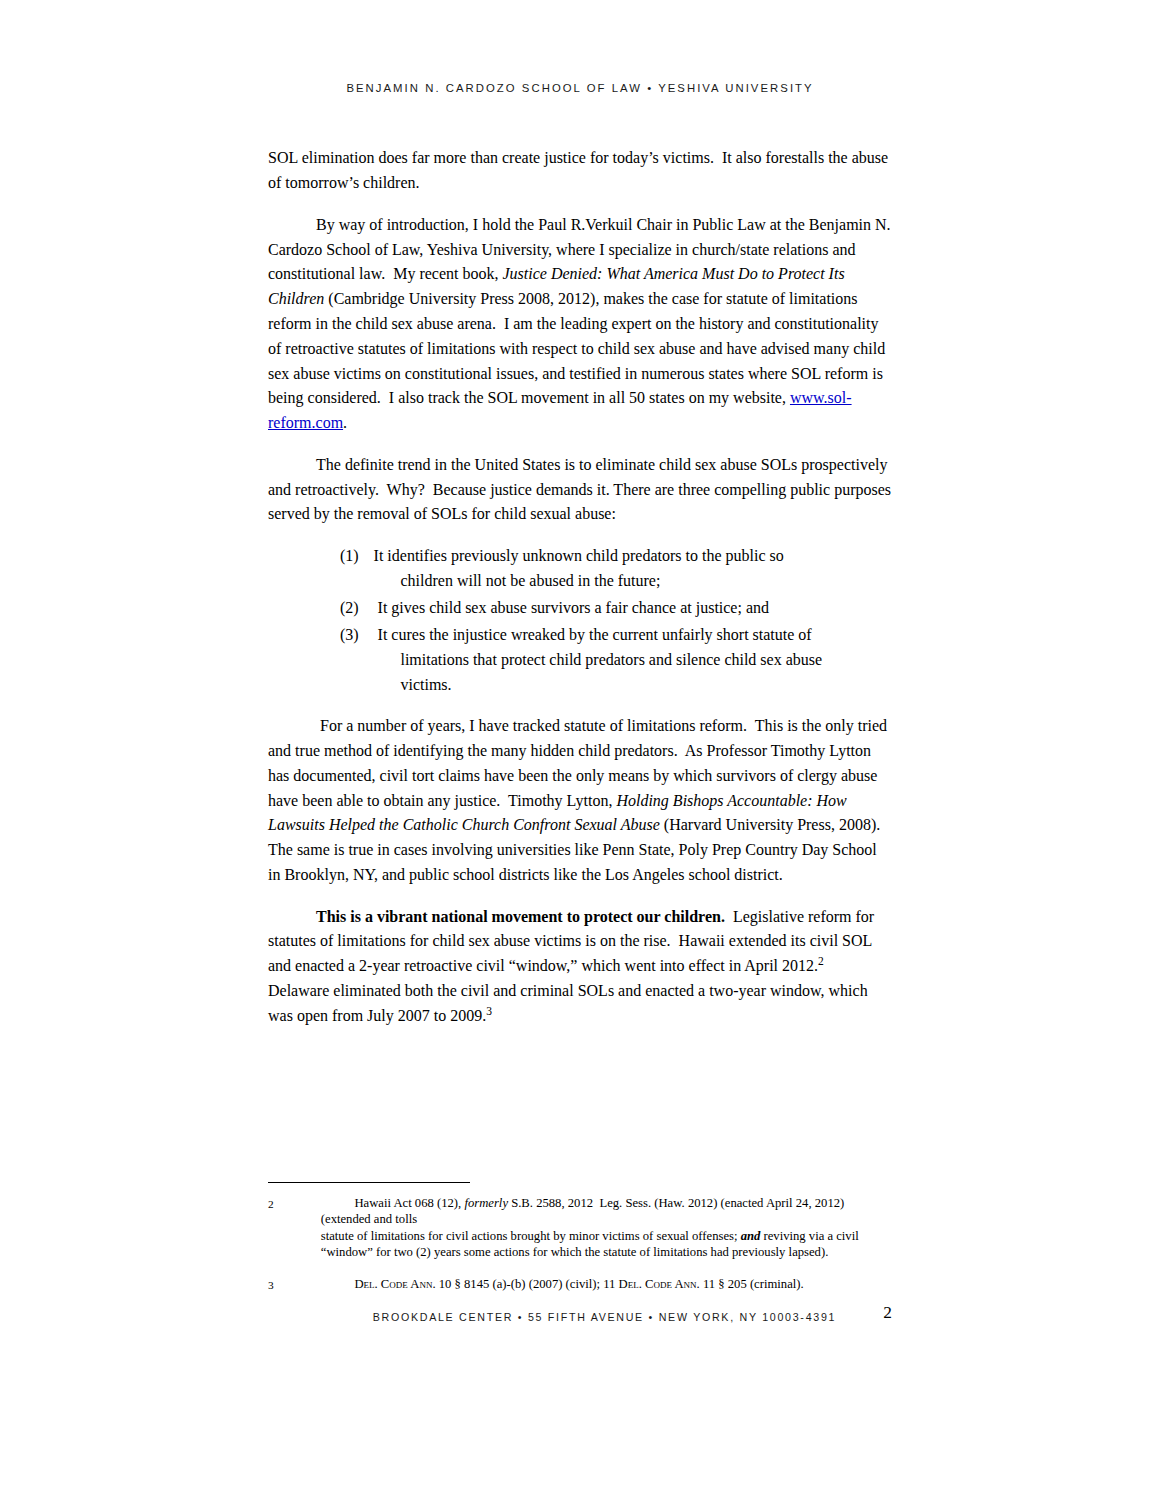BENJAMIN N. CARDOZO SCHOOL OF LAW • YESHIVA UNIVERSITY
SOL elimination does far more than create justice for today’s victims. It also forestalls the abuse of tomorrow’s children.
By way of introduction, I hold the Paul R.Verkuil Chair in Public Law at the Benjamin N. Cardozo School of Law, Yeshiva University, where I specialize in church/state relations and constitutional law. My recent book, Justice Denied: What America Must Do to Protect Its Children (Cambridge University Press 2008, 2012), makes the case for statute of limitations reform in the child sex abuse arena. I am the leading expert on the history and constitutionality of retroactive statutes of limitations with respect to child sex abuse and have advised many child sex abuse victims on constitutional issues, and testified in numerous states where SOL reform is being considered. I also track the SOL movement in all 50 states on my website, www.sol-reform.com.
The definite trend in the United States is to eliminate child sex abuse SOLs prospectively and retroactively. Why? Because justice demands it. There are three compelling public purposes served by the removal of SOLs for child sexual abuse:
(1) It identifies previously unknown child predators to the public sochildren will not be abused in the future;
(2) It gives child sex abuse survivors a fair chance at justice; and
(3) It cures the injustice wreaked by the current unfairly short statute oflimitations that protect child predators and silence child sex abuse victims.
For a number of years, I have tracked statute of limitations reform. This is the only tried and true method of identifying the many hidden child predators. As Professor Timothy Lytton has documented, civil tort claims have been the only means by which survivors of clergy abuse have been able to obtain any justice. Timothy Lytton, Holding Bishops Accountable: How Lawsuits Helped the Catholic Church Confront Sexual Abuse (Harvard University Press, 2008). The same is true in cases involving universities like Penn State, Poly Prep Country Day School in Brooklyn, NY, and public school districts like the Los Angeles school district.
This is a vibrant national movement to protect our children. Legislative reform for statutes of limitations for child sex abuse victims is on the rise. Hawaii extended its civil SOL and enacted a 2-year retroactive civil “window,” which went into effect in April 2012.2 Delaware eliminated both the civil and criminal SOLs and enacted a two-year window, which was open from July 2007 to 2009.3
2
Hawaii Act 068 (12), formerly S.B. 2588, 2012 Leg. Sess. (Haw. 2012) (enacted April 24, 2012) (extended and tollsstatute of limitations for civil actions brought by minor victims of sexual offenses; and reviving via a civil “window” for two (2) years some actions for which the statute of limitations had previously lapsed).
3
Del. Code Ann. 10 § 8145 (a)-(b) (2007) (civil); 11 Del. Code Ann. 11 § 205 (criminal).
BROOKDALE CENTER • 55 FIFTH AVENUE • NEW YORK, NY 10003-4391
2